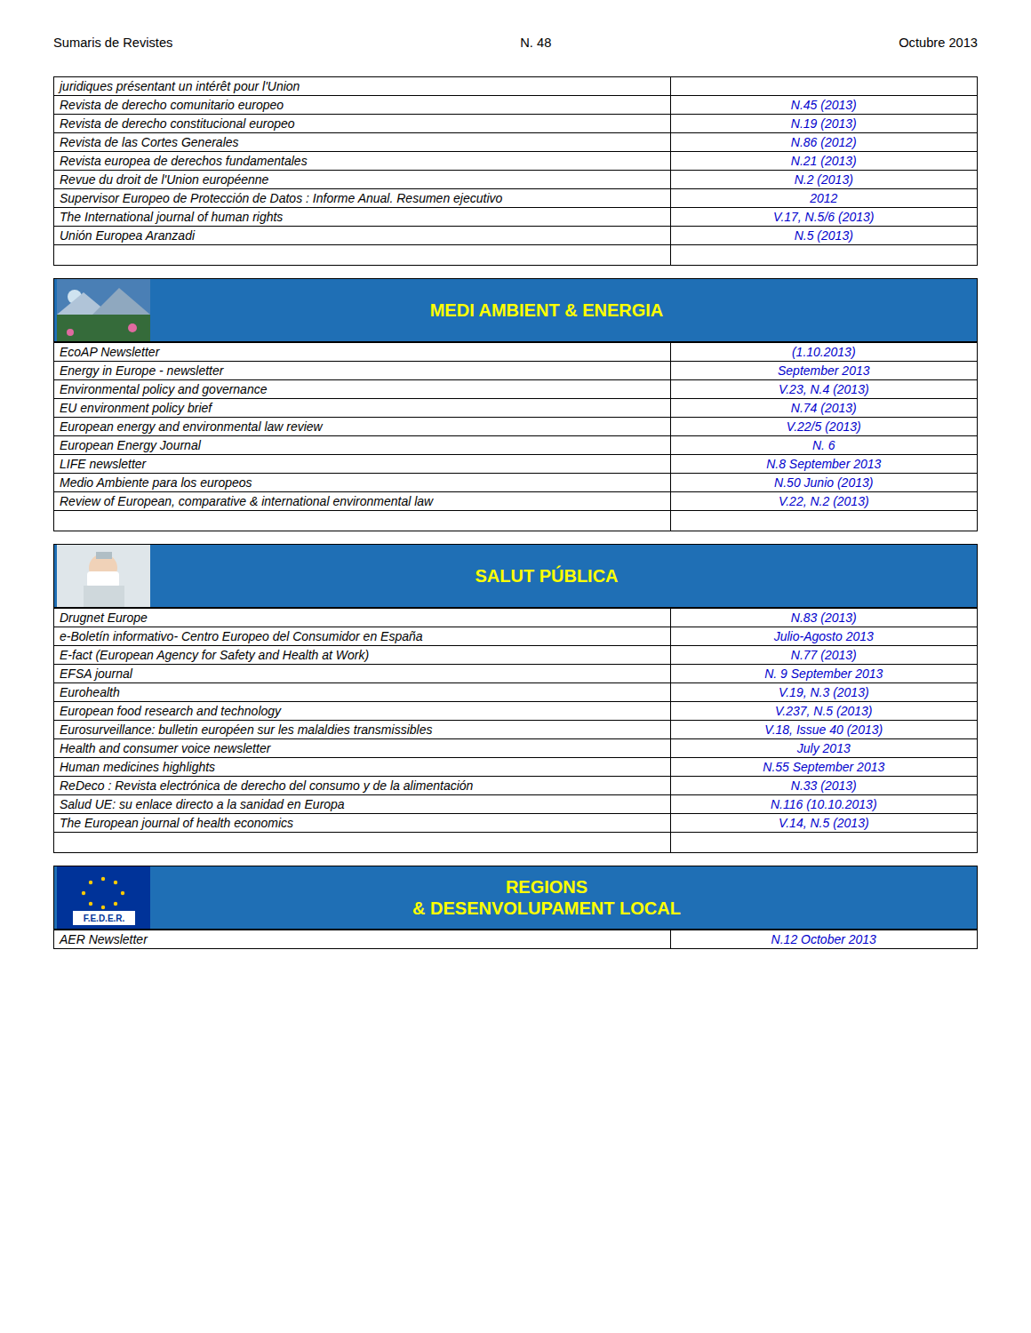Sumaris de Revistes N. 48 Octubre 2013
| juridiques présentant un intérêt pour l'Union | |
| Revista de derecho comunitario europeo | N.45 (2013) |
| Revista de derecho constitucional europeo | N.19 (2013) |
| Revista de las Cortes Generales | N.86 (2012) |
| Revista europea de derechos fundamentales | N.21 (2013) |
| Revue du droit de l'Union européenne | N.2 (2013) |
| Supervisor Europeo de Protección de Datos : Informe Anual. Resumen ejecutivo | 2012 |
| The International journal of human rights | V.17, N.5/6 (2013) |
| Unión Europea Aranzadi | N.5 (2013) |
MEDI AMBIENT & ENERGIA
| EcoAP Newsletter | (1.10.2013) |
| Energy in Europe - newsletter | September 2013 |
| Environmental policy and governance | V.23, N.4 (2013) |
| EU environment policy brief | N.74 (2013) |
| European energy and environmental law review | V.22/5 (2013) |
| European Energy Journal | N. 6 |
| LIFE newsletter | N.8 September 2013 |
| Medio Ambiente para los europeos | N.50 Junio (2013) |
| Review of European, comparative & international environmental law | V.22, N.2 (2013) |
SALUT PÚBLICA
| Drugnet Europe | N.83 (2013) |
| e-Boletín informativo- Centro Europeo del Consumidor en España | Julio-Agosto 2013 |
| E-fact (European Agency for Safety and Health at Work) | N.77 (2013) |
| EFSA journal | N. 9 September 2013 |
| Eurohealth | V.19, N.3 (2013) |
| European food research and technology | V.237, N.5 (2013) |
| Eurosurveillance: bulletin européen sur les malaldies transmissibles | V.18, Issue 40 (2013) |
| Health and consumer voice newsletter | July 2013 |
| Human medicines highlights | N.55 September 2013 |
| ReDeco : Revista electrónica de derecho del consumo y de la alimentación | N.33 (2013) |
| Salud UE: su enlace directo a la sanidad en Europa | N.116 (10.10.2013) |
| The European journal of health economics | V.14, N.5 (2013) |
REGIONS
& DESENVOLUPAMENT LOCAL
| AER Newsletter | N.12 October 2013 |